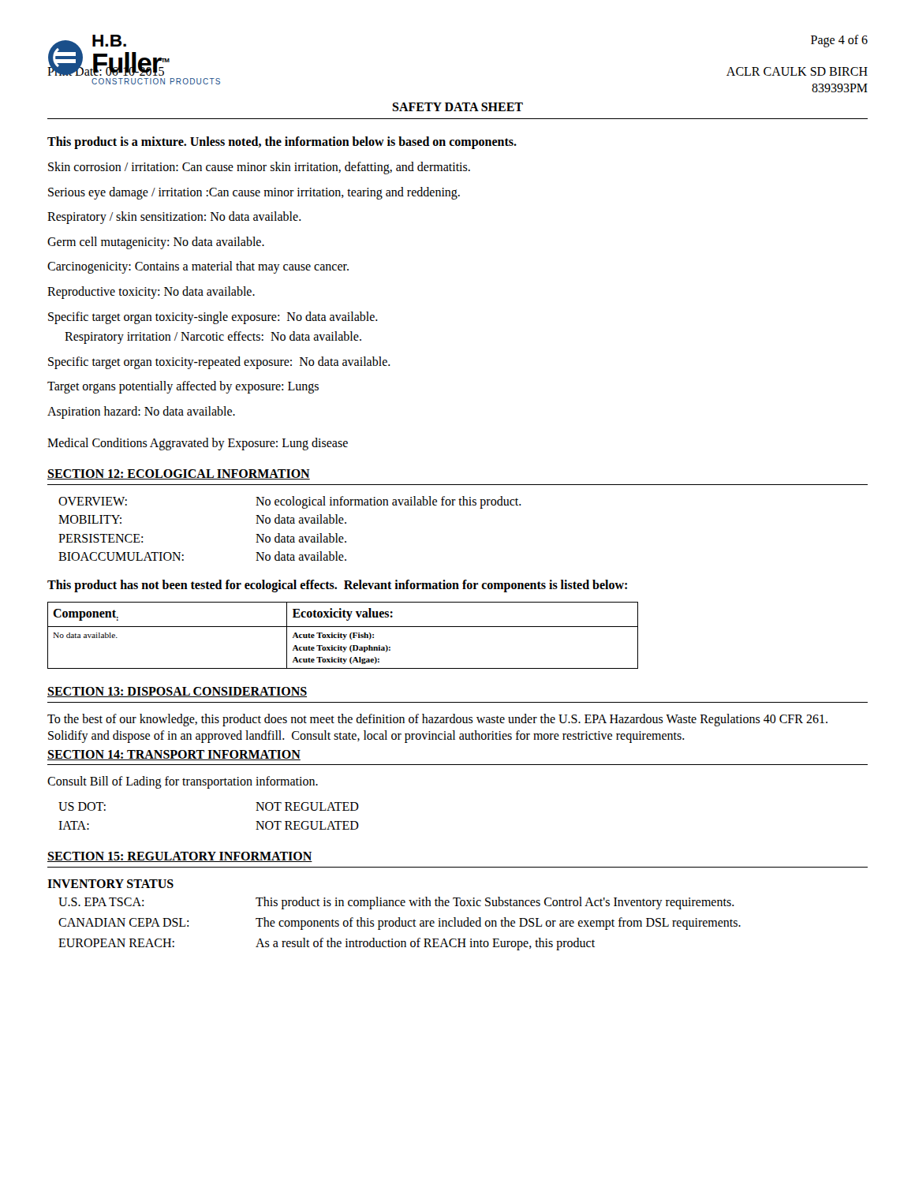H.B.
FullerTM
CONSTRUCTION PRODUCTS
Page 4 of 6
Print Date: 06-10-2015
ACLR CAULK SD BIRCH
839393PM
SAFETY DATA SHEET
This product is a mixture. Unless noted, the information below is based on components.
Skin corrosion / irritation: Can cause minor skin irritation, defatting, and dermatitis.
Serious eye damage / irritation :Can cause minor irritation, tearing and reddening.
Respiratory / skin sensitization: No data available.
Germ cell mutagenicity: No data available.
Carcinogenicity: Contains a material that may cause cancer.
Reproductive toxicity: No data available.
Specific target organ toxicity-single exposure: No data available.
Respiratory irritation / Narcotic effects: No data available.
Specific target organ toxicity-repeated exposure: No data available.
Target organs potentially affected by exposure: Lungs
Aspiration hazard: No data available.
Medical Conditions Aggravated by Exposure: Lung disease
SECTION 12: ECOLOGICAL INFORMATION
OVERVIEW:
No ecological information available for this product.
MOBILITY:
No data available.
PERSISTENCE:
No data available.
BIOACCUMULATION:
No data available.
This product has not been tested for ecological effects. Relevant information for components is listed below:
| Component : | Ecotoxicity values: |
| --- | --- |
| No data available. | Acute Toxicity (Fish): Acute Toxicity (Daphnia): Acute Toxicity (Algae): |
SECTION 13: DISPOSAL CONSIDERATIONS
To the best of our knowledge, this product does not meet the definition of hazardous waste under the U.S. EPA Hazardous Waste Regulations 40 CFR 261. Solidify and dispose of in an approved landfill. Consult state, local or provincial authorities for more restrictive requirements.
SECTION 14: TRANSPORT INFORMATION
Consult Bill of Lading for transportation information.
US DOT:
NOT REGULATED
IATA:
NOT REGULATED
SECTION 15: REGULATORY INFORMATION
INVENTORY STATUS
U.S. EPA TSCA:
This product is in compliance with the Toxic Substances Control Act's Inventory requirements.
CANADIAN CEPA DSL:
The components of this product are included on the DSL or are exempt from DSL requirements.
EUROPEAN REACH:
As a result of the introduction of REACH into Europe, this product